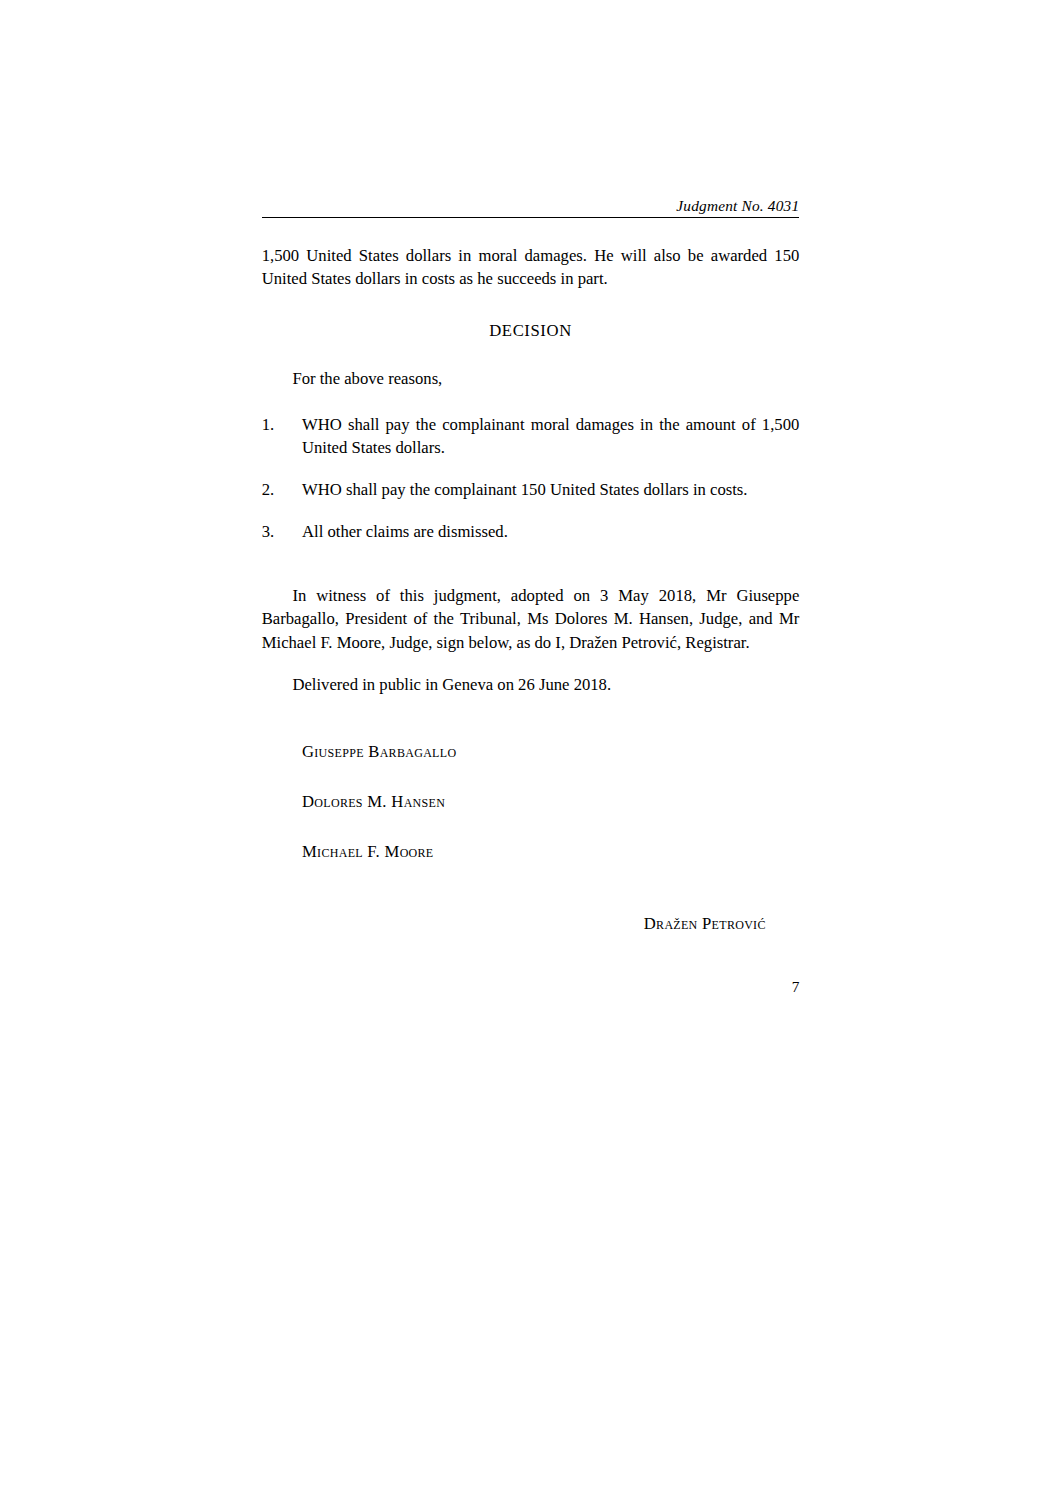Judgment No. 4031
1,500 United States dollars in moral damages. He will also be awarded 150 United States dollars in costs as he succeeds in part.
DECISION
For the above reasons,
1. WHO shall pay the complainant moral damages in the amount of 1,500 United States dollars.
2. WHO shall pay the complainant 150 United States dollars in costs.
3. All other claims are dismissed.
In witness of this judgment, adopted on 3 May 2018, Mr Giuseppe Barbagallo, President of the Tribunal, Ms Dolores M. Hansen, Judge, and Mr Michael F. Moore, Judge, sign below, as do I, Dražen Petrović, Registrar.
Delivered in public in Geneva on 26 June 2018.
Giuseppe Barbagallo
Dolores M. Hansen
Michael F. Moore
Dražen Petrović
7